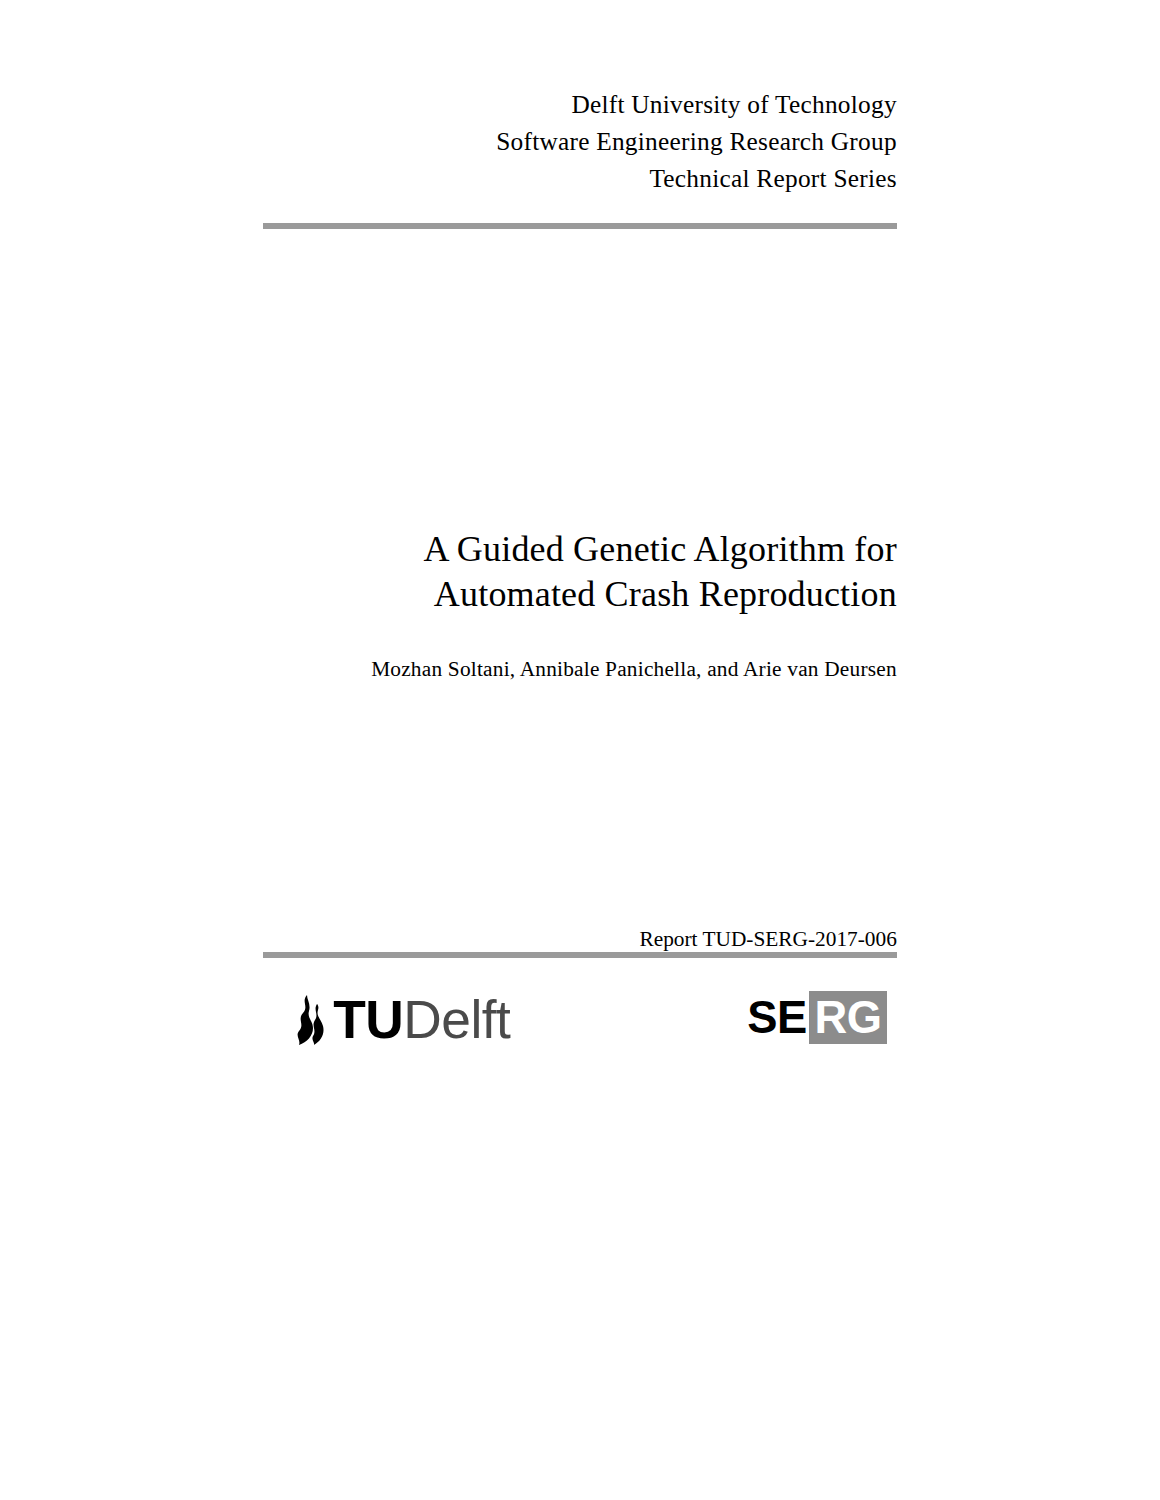Delft University of Technology
Software Engineering Research Group
Technical Report Series
A Guided Genetic Algorithm for
Automated Crash Reproduction
Mozhan Soltani, Annibale Panichella, and Arie van Deursen
Report TUD-SERG-2017-006
TUDelft
SE RG